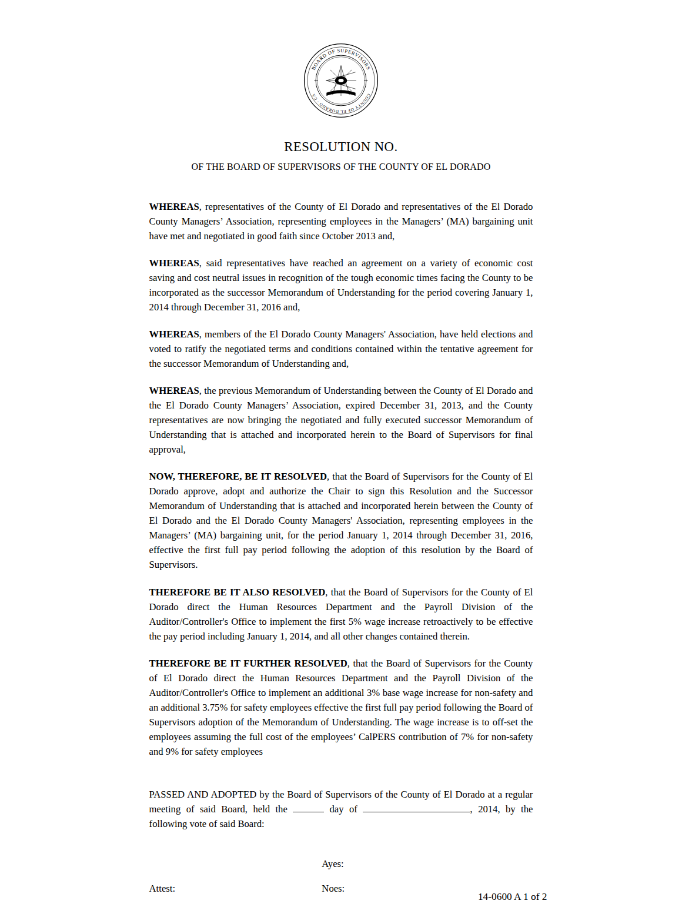BOARD OF SUPERVISORS COUNTY OF EL DORADO · CA
RESOLUTION NO.
OF THE BOARD OF SUPERVISORS OF THE COUNTY OF EL DORADO
WHEREAS, representatives of the County of El Dorado and representatives of the El Dorado County Managers’ Association, representing employees in the Managers’ (MA) bargaining unit have met and negotiated in good faith since October 2013 and,
WHEREAS, said representatives have reached an agreement on a variety of economic cost saving and cost neutral issues in recognition of the tough economic times facing the County to be incorporated as the successor Memorandum of Understanding for the period covering January 1, 2014 through December 31, 2016 and,
WHEREAS, members of the El Dorado County Managers' Association, have held elections and voted to ratify the negotiated terms and conditions contained within the tentative agreement for the successor Memorandum of Understanding and,
WHEREAS, the previous Memorandum of Understanding between the County of El Dorado and the El Dorado County Managers’ Association, expired December 31, 2013, and the County representatives are now bringing the negotiated and fully executed successor Memorandum of Understanding that is attached and incorporated herein to the Board of Supervisors for final approval,
NOW, THEREFORE, BE IT RESOLVED, that the Board of Supervisors for the County of El Dorado approve, adopt and authorize the Chair to sign this Resolution and the Successor Memorandum of Understanding that is attached and incorporated herein between the County of El Dorado and the El Dorado County Managers' Association, representing employees in the Managers’ (MA) bargaining unit, for the period January 1, 2014 through December 31, 2016, effective the first full pay period following the adoption of this resolution by the Board of Supervisors.
THEREFORE BE IT ALSO RESOLVED, that the Board of Supervisors for the County of El Dorado direct the Human Resources Department and the Payroll Division of the Auditor/Controller's Office to implement the first 5% wage increase retroactively to be effective the pay period including January 1, 2014, and all other changes contained therein.
THEREFORE BE IT FURTHER RESOLVED, that the Board of Supervisors for the County of El Dorado direct the Human Resources Department and the Payroll Division of the Auditor/Controller's Office to implement an additional 3% base wage increase for non-safety and an additional 3.75% for safety employees effective the first full pay period following the Board of Supervisors adoption of the Memorandum of Understanding. The wage increase is to off-set the employees assuming the full cost of the employees’ CalPERS contribution of 7% for non-safety and 9% for safety employees
PASSED AND ADOPTED by the Board of Supervisors of the County of El Dorado at a regular meeting of said Board, held the day of , 2014, by the following vote of said Board:
Ayes:
Attest:
Noes:
14-0600 A 1 of 2